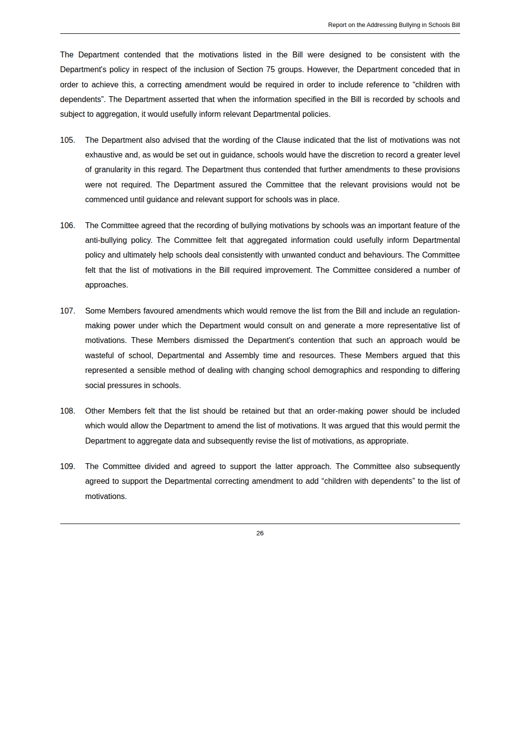Report on the Addressing Bullying in Schools Bill
The Department contended that the motivations listed in the Bill were designed to be consistent with the Department's policy in respect of the inclusion of Section 75 groups. However, the Department conceded that in order to achieve this, a correcting amendment would be required in order to include reference to “children with dependents”. The Department asserted that when the information specified in the Bill is recorded by schools and subject to aggregation, it would usefully inform relevant Departmental policies.
The Department also advised that the wording of the Clause indicated that the list of motivations was not exhaustive and, as would be set out in guidance, schools would have the discretion to record a greater level of granularity in this regard. The Department thus contended that further amendments to these provisions were not required. The Department assured the Committee that the relevant provisions would not be commenced until guidance and relevant support for schools was in place.
The Committee agreed that the recording of bullying motivations by schools was an important feature of the anti-bullying policy. The Committee felt that aggregated information could usefully inform Departmental policy and ultimately help schools deal consistently with unwanted conduct and behaviours. The Committee felt that the list of motivations in the Bill required improvement. The Committee considered a number of approaches.
Some Members favoured amendments which would remove the list from the Bill and include an regulation-making power under which the Department would consult on and generate a more representative list of motivations. These Members dismissed the Department's contention that such an approach would be wasteful of school, Departmental and Assembly time and resources. These Members argued that this represented a sensible method of dealing with changing school demographics and responding to differing social pressures in schools.
Other Members felt that the list should be retained but that an order-making power should be included which would allow the Department to amend the list of motivations. It was argued that this would permit the Department to aggregate data and subsequently revise the list of motivations, as appropriate.
The Committee divided and agreed to support the latter approach. The Committee also subsequently agreed to support the Departmental correcting amendment to add “children with dependents” to the list of motivations.
26